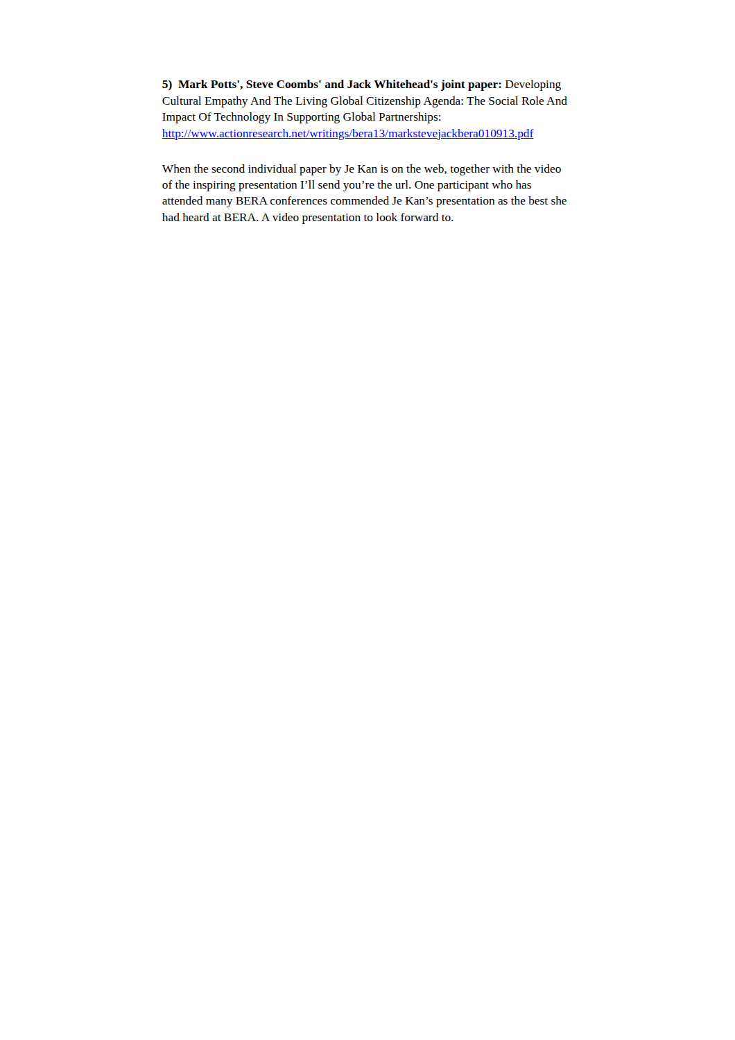5) Mark Potts', Steve Coombs' and Jack Whitehead's joint paper: Developing Cultural Empathy And The Living Global Citizenship Agenda: The Social Role And Impact Of Technology In Supporting Global Partnerships:
http://www.actionresearch.net/writings/bera13/markstevejackbera010913.pdf
When the second individual paper by Je Kan is on the web, together with the video of the inspiring presentation I’ll send you’re the url. One participant who has attended many BERA conferences commended Je Kan’s presentation as the best she had heard at BERA. A video presentation to look forward to.